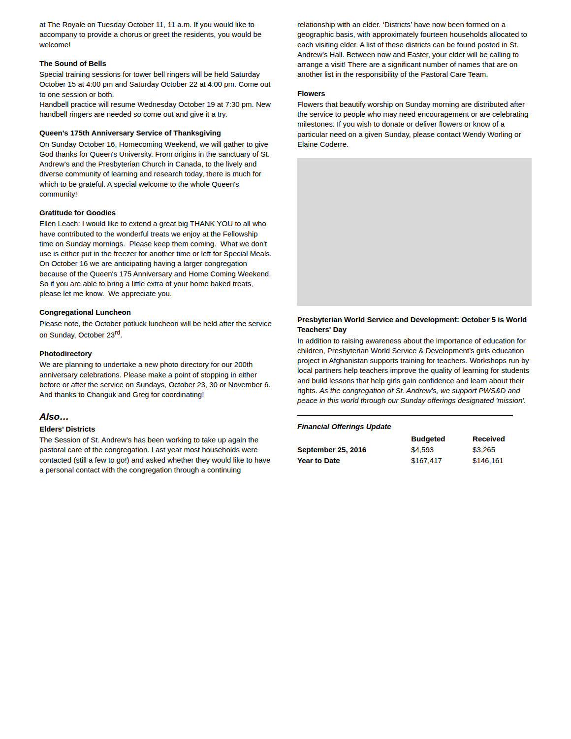at The Royale on Tuesday October 11, 11 a.m. If you would like to accompany to provide a chorus or greet the residents, you would be welcome!
The Sound of Bells
Special training sessions for tower bell ringers will be held Saturday October 15 at 4:00 pm and Saturday October 22 at 4:00 pm. Come out to one session or both.
Handbell practice will resume Wednesday October 19 at 7:30 pm. New handbell ringers are needed so come out and give it a try.
Queen's 175th Anniversary Service of Thanksgiving
On Sunday October 16, Homecoming Weekend, we will gather to give God thanks for Queen's University. From origins in the sanctuary of St. Andrew's and the Presbyterian Church in Canada, to the lively and diverse community of learning and research today, there is much for which to be grateful. A special welcome to the whole Queen's community!
Gratitude for Goodies
Ellen Leach: I would like to extend a great big THANK YOU to all who have contributed to the wonderful treats we enjoy at the Fellowship time on Sunday mornings. Please keep them coming. What we don't use is either put in the freezer for another time or left for Special Meals.
On October 16 we are anticipating having a larger congregation because of the Queen's 175 Anniversary and Home Coming Weekend. So if you are able to bring a little extra of your home baked treats, please let me know. We appreciate you.
Congregational Luncheon
Please note, the October potluck luncheon will be held after the service on Sunday, October 23rd.
Photodirectory
We are planning to undertake a new photo directory for our 200th anniversary celebrations. Please make a point of stopping in either before or after the service on Sundays, October 23, 30 or November 6. And thanks to Changuk and Greg for coordinating!
Also…
Elders’ Districts
The Session of St. Andrew’s has been working to take up again the pastoral care of the congregation. Last year most households were contacted (still a few to go!) and asked whether they would like to have a personal contact with the congregation through a continuing relationship with an elder. ‘Districts’ have now been formed on a geographic basis, with approximately fourteen households allocated to each visiting elder. A list of these districts can be found posted in St. Andrew’s Hall. Between now and Easter, your elder will be calling to arrange a visit! There are a significant number of names that are on another list in the responsibility of the Pastoral Care Team.
Flowers
Flowers that beautify worship on Sunday morning are distributed after the service to people who may need encouragement or are celebrating milestones. If you wish to donate or deliver flowers or know of a particular need on a given Sunday, please contact Wendy Worling or Elaine Coderre.
Presbyterian World Service and Development: October 5 is World Teachers' Day
In addition to raising awareness about the importance of education for children, Presbyterian World Service & Development’s girls education project in Afghanistan supports training for teachers. Workshops run by local partners help teachers improve the quality of learning for students and build lessons that help girls gain confidence and learn about their rights. As the congregation of St. Andrew's, we support PWS&D and peace in this world through our Sunday offerings designated 'mission'.
Financial Offerings Update
| | Budgeted | Received |
| --- | --- | --- |
| September 25, 2016 | $4,593 | $3,265 |
| Year to Date | $167,417 | $146,161 |